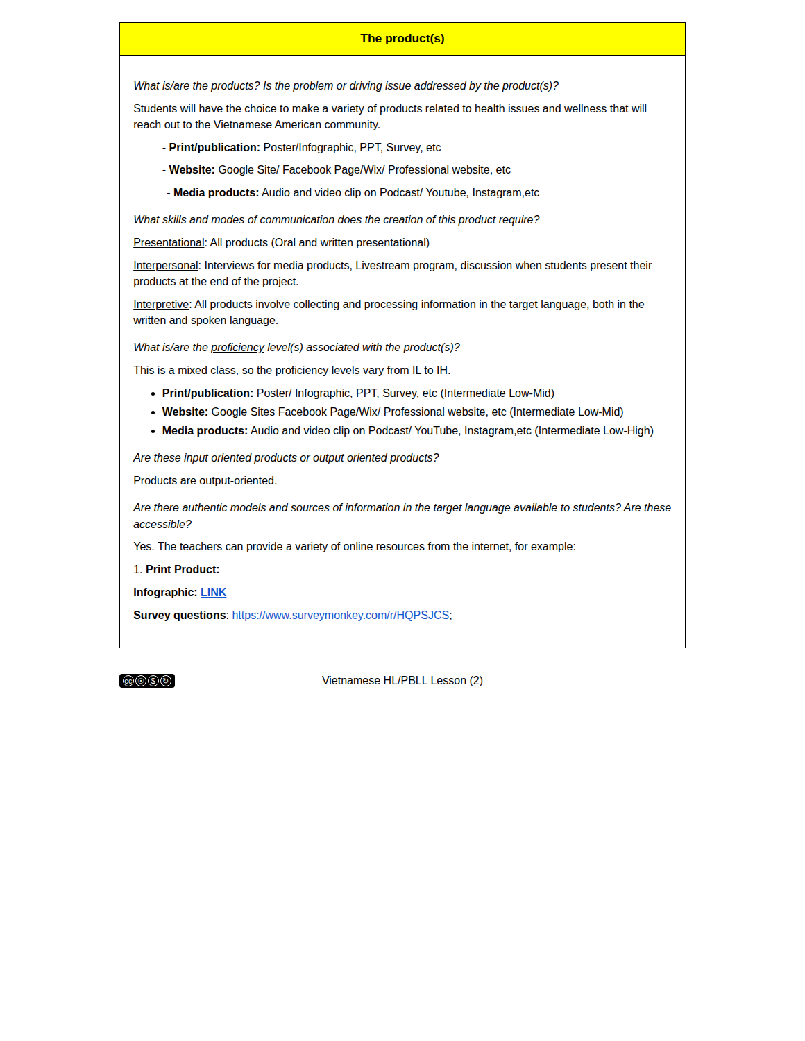The product(s)
What is/are the products? Is the problem or driving issue addressed by the product(s)?
Students will have the choice to make a variety of products related to health issues and wellness that will reach out to the Vietnamese American community.
- Print/publication: Poster/Infographic, PPT, Survey, etc
- Website: Google Site/ Facebook Page/Wix/ Professional website, etc
- Media products: Audio and video clip on Podcast/ Youtube, Instagram,etc
What skills and modes of communication does the creation of this product require?
Presentational: All products (Oral and written presentational)
Interpersonal: Interviews for media products, Livestream program, discussion when students present their products at the end of the project.
Interpretive: All products involve collecting and processing information in the target language, both in the written and spoken language.
What is/are the proficiency level(s) associated with the product(s)?
This is a mixed class, so the proficiency levels vary from IL to IH.
Print/publication: Poster/ Infographic, PPT, Survey, etc (Intermediate Low-Mid)
Website: Google Sites Facebook Page/Wix/ Professional website, etc (Intermediate Low-Mid)
Media products: Audio and video clip on Podcast/ YouTube, Instagram,etc (Intermediate Low-High)
Are these input oriented products or output oriented products?
Products are output-oriented.
Are there authentic models and sources of information in the target language available to students? Are these accessible?
Yes. The teachers can provide a variety of online resources from the internet, for example:
1. Print Product:
Infographic: LINK
Survey questions: https://www.surveymonkey.com/r/HQPSJCS;
cc☉$↻
Vietnamese HL/PBLL Lesson (2)